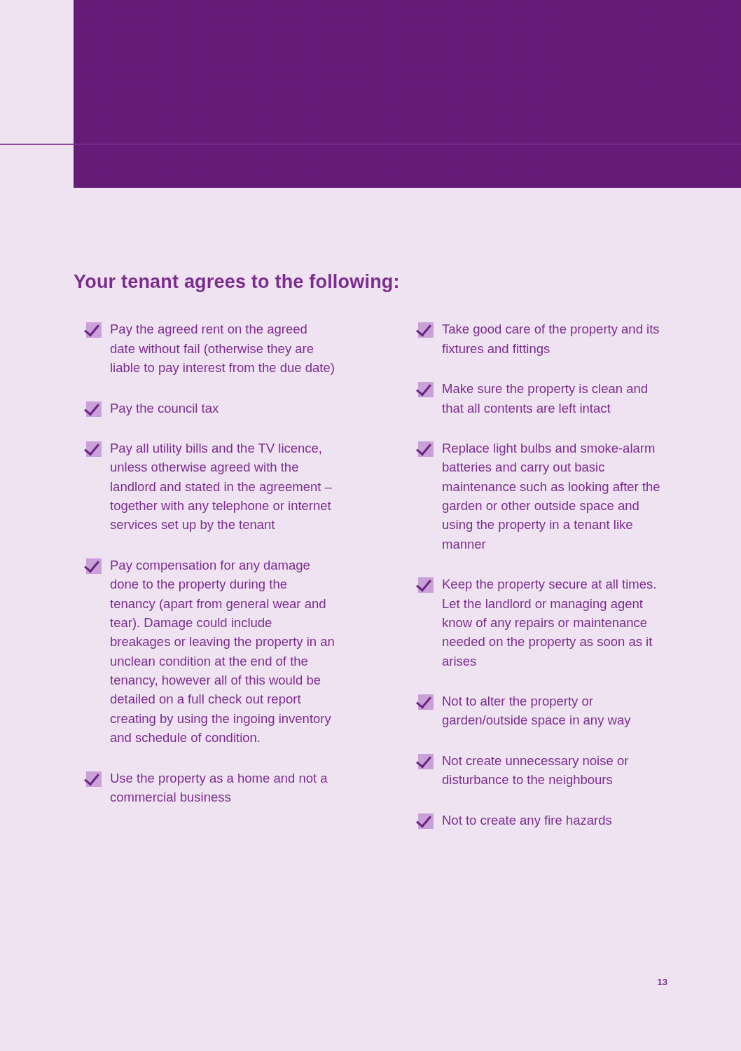Your tenant agrees to the following:
Pay the agreed rent on the agreed date without fail (otherwise they are liable to pay interest from the due date)
Pay the council tax
Pay all utility bills and the TV licence, unless otherwise agreed with the landlord and stated in the agreement – together with any telephone or internet services set up by the tenant
Pay compensation for any damage done to the property during the tenancy (apart from general wear and tear). Damage could include breakages or leaving the property in an unclean condition at the end of the tenancy, however all of this would be detailed on a full check out report creating by using the ingoing inventory and schedule of condition.
Use the property as a home and not a commercial business
Take good care of the property and its fixtures and fittings
Make sure the property is clean and that all contents are left intact
Replace light bulbs and smoke-alarm batteries and carry out basic maintenance such as looking after the garden or other outside space and using the property in a tenant like manner
Keep the property secure at all times. Let the landlord or managing agent know of any repairs or maintenance needed on the property as soon as it arises
Not to alter the property or garden/outside space in any way
Not create unnecessary noise or disturbance to the neighbours
Not to create any fire hazards
13